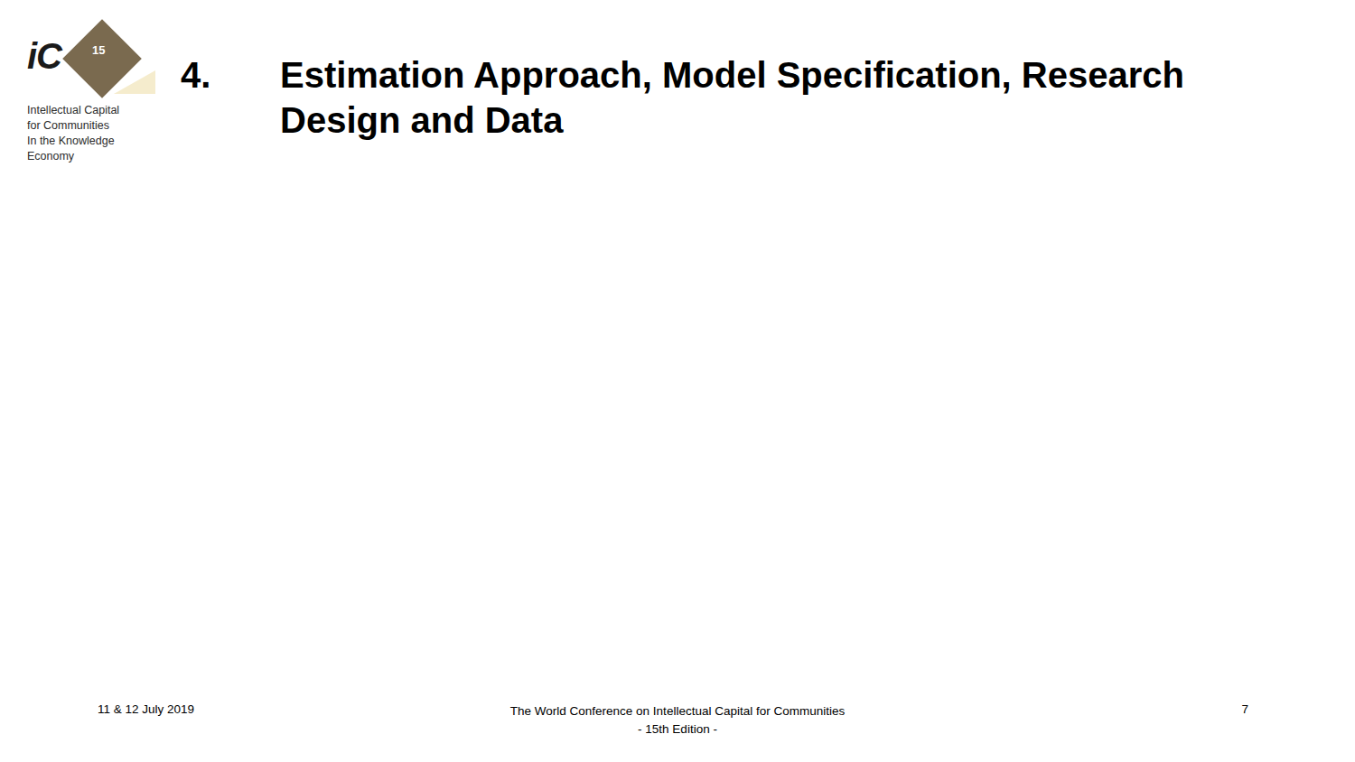iC 15
Intellectual Capital
for Communities
In the Knowledge
Economy
4. Estimation Approach, Model Specification, Research Design and Data
11 & 12 July 2019 The World Conference on Intellectual Capital for Communities
- 15th Edition - 7